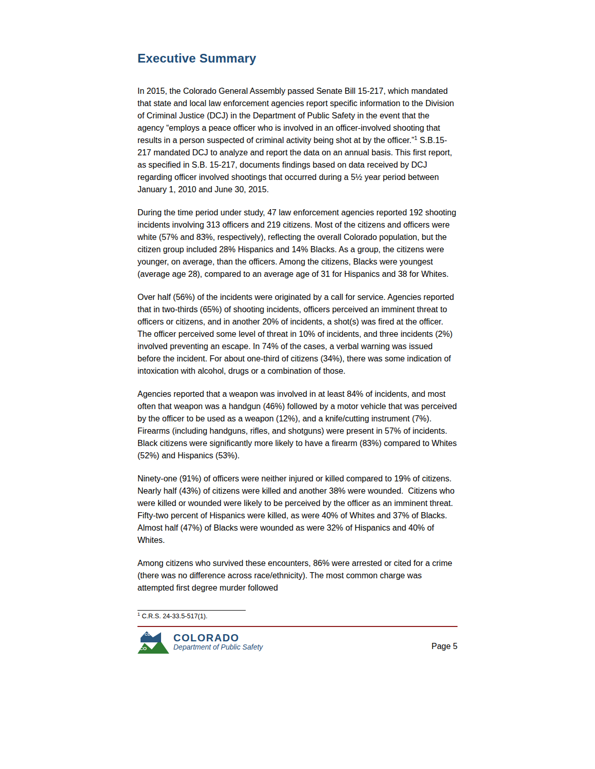Executive Summary
In 2015, the Colorado General Assembly passed Senate Bill 15-217, which mandated that state and local law enforcement agencies report specific information to the Division of Criminal Justice (DCJ) in the Department of Public Safety in the event that the agency “employs a peace officer who is involved in an officer-involved shooting that results in a person suspected of criminal activity being shot at by the officer.”1 S.B.15-217 mandated DCJ to analyze and report the data on an annual basis. This first report, as specified in S.B. 15-217, documents findings based on data received by DCJ regarding officer involved shootings that occurred during a 5½ year period between January 1, 2010 and June 30, 2015.
During the time period under study, 47 law enforcement agencies reported 192 shooting incidents involving 313 officers and 219 citizens. Most of the citizens and officers were white (57% and 83%, respectively), reflecting the overall Colorado population, but the citizen group included 28% Hispanics and 14% Blacks. As a group, the citizens were younger, on average, than the officers. Among the citizens, Blacks were youngest (average age 28), compared to an average age of 31 for Hispanics and 38 for Whites.
Over half (56%) of the incidents were originated by a call for service. Agencies reported that in two-thirds (65%) of shooting incidents, officers perceived an imminent threat to officers or citizens, and in another 20% of incidents, a shot(s) was fired at the officer. The officer perceived some level of threat in 10% of incidents, and three incidents (2%) involved preventing an escape. In 74% of the cases, a verbal warning was issued before the incident. For about one-third of citizens (34%), there was some indication of intoxication with alcohol, drugs or a combination of those.
Agencies reported that a weapon was involved in at least 84% of incidents, and most often that weapon was a handgun (46%) followed by a motor vehicle that was perceived by the officer to be used as a weapon (12%), and a knife/cutting instrument (7%). Firearms (including handguns, rifles, and shotguns) were present in 57% of incidents. Black citizens were significantly more likely to have a firearm (83%) compared to Whites (52%) and Hispanics (53%).
Ninety-one (91%) of officers were neither injured or killed compared to 19% of citizens. Nearly half (43%) of citizens were killed and another 38% were wounded. Citizens who were killed or wounded were likely to be perceived by the officer as an imminent threat. Fifty-two percent of Hispanics were killed, as were 40% of Whites and 37% of Blacks. Almost half (47%) of Blacks were wounded as were 32% of Hispanics and 40% of Whites.
Among citizens who survived these encounters, 86% were arrested or cited for a crime (there was no difference across race/ethnicity). The most common charge was attempted first degree murder followed
1 C.R.S. 24-33.5-517(1).
CDPS
CO
COLORADO
Department of Public Safety
Page 5